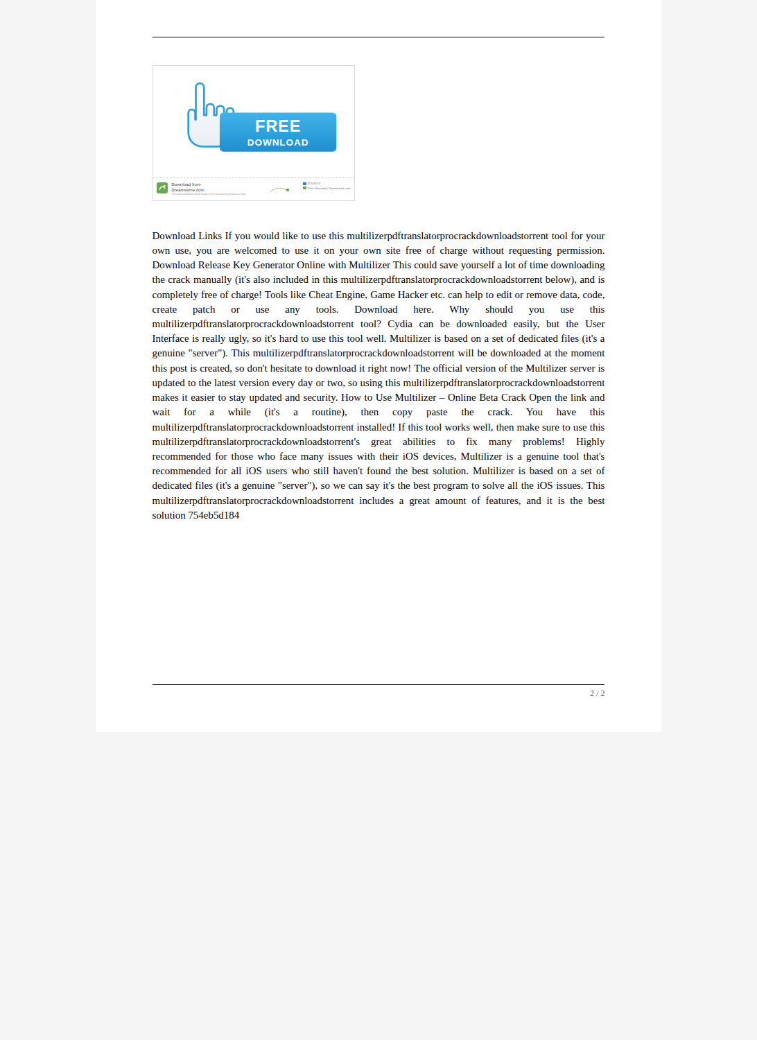FREE DOWNLOAD
Download from
Dreamstime.com
This watermarked comp image is for previewing purposes only.
35103013
Yulia Glazenko | Dreamstime.com
Download Links If you would like to use this multilizerpdftranslatorprocrackdownloadstorrent tool for your own use, you are welcomed to use it on your own site free of charge without requesting permission. Download Release Key Generator Online with Multilizer This could save yourself a lot of time downloading the crack manually (it's also included in this multilizerpdftranslatorprocrackdownloadstorrent below), and is completely free of charge! Tools like Cheat Engine, Game Hacker etc. can help to edit or remove data, code, create patch or use any tools. Download here. Why should you use this multilizerpdftranslatorprocrackdownloadstorrent tool? Cydia can be downloaded easily, but the User Interface is really ugly, so it's hard to use this tool well. Multilizer is based on a set of dedicated files (it's a genuine "server"). This multilizerpdftranslatorprocrackdownloadstorrent will be downloaded at the moment this post is created, so don't hesitate to download it right now! The official version of the Multilizer server is updated to the latest version every day or two, so using this multilizerpdftranslatorprocrackdownloadstorrent makes it easier to stay updated and security. How to Use Multilizer – Online Beta Crack Open the link and wait for a while (it's a routine), then copy paste the crack. You have this multilizerpdftranslatorprocrackdownloadstorrent installed! If this tool works well, then make sure to use this multilizerpdftranslatorprocrackdownloadstorrent's great abilities to fix many problems! Highly recommended for those who face many issues with their iOS devices, Multilizer is a genuine tool that's recommended for all iOS users who still haven't found the best solution. Multilizer is based on a set of dedicated files (it's a genuine "server"), so we can say it's the best program to solve all the iOS issues. This multilizerpdftranslatorprocrackdownloadstorrent includes a great amount of features, and it is the best solution 754eb5d184
2 / 2